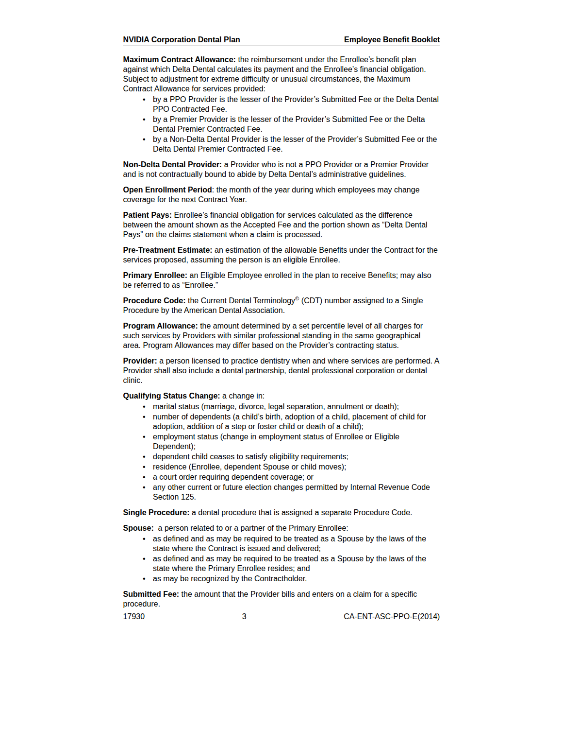NVIDIA Corporation Dental Plan Employee Benefit Booklet
Maximum Contract Allowance: the reimbursement under the Enrollee’s benefit plan against which Delta Dental calculates its payment and the Enrollee’s financial obligation. Subject to adjustment for extreme difficulty or unusual circumstances, the Maximum Contract Allowance for services provided:
by a PPO Provider is the lesser of the Provider’s Submitted Fee or the Delta Dental PPO Contracted Fee.
by a Premier Provider is the lesser of the Provider’s Submitted Fee or the Delta Dental Premier Contracted Fee.
by a Non-Delta Dental Provider is the lesser of the Provider’s Submitted Fee or the Delta Dental Premier Contracted Fee.
Non-Delta Dental Provider: a Provider who is not a PPO Provider or a Premier Provider and is not contractually bound to abide by Delta Dental’s administrative guidelines.
Open Enrollment Period: the month of the year during which employees may change coverage for the next Contract Year.
Patient Pays: Enrollee’s financial obligation for services calculated as the difference between the amount shown as the Accepted Fee and the portion shown as “Delta Dental Pays” on the claims statement when a claim is processed.
Pre-Treatment Estimate: an estimation of the allowable Benefits under the Contract for the services proposed, assuming the person is an eligible Enrollee.
Primary Enrollee: an Eligible Employee enrolled in the plan to receive Benefits; may also be referred to as “Enrollee.”
Procedure Code: the Current Dental Terminology© (CDT) number assigned to a Single Procedure by the American Dental Association.
Program Allowance: the amount determined by a set percentile level of all charges for such services by Providers with similar professional standing in the same geographical area. Program Allowances may differ based on the Provider’s contracting status.
Provider: a person licensed to practice dentistry when and where services are performed. A Provider shall also include a dental partnership, dental professional corporation or dental clinic.
Qualifying Status Change: a change in:
marital status (marriage, divorce, legal separation, annulment or death);
number of dependents (a child’s birth, adoption of a child, placement of child for adoption, addition of a step or foster child or death of a child);
employment status (change in employment status of Enrollee or Eligible Dependent);
dependent child ceases to satisfy eligibility requirements;
residence (Enrollee, dependent Spouse or child moves);
a court order requiring dependent coverage; or
any other current or future election changes permitted by Internal Revenue Code Section 125.
Single Procedure: a dental procedure that is assigned a separate Procedure Code.
Spouse: a person related to or a partner of the Primary Enrollee:
as defined and as may be required to be treated as a Spouse by the laws of the state where the Contract is issued and delivered;
as defined and as may be required to be treated as a Spouse by the laws of the state where the Primary Enrollee resides; and
as may be recognized by the Contractholder.
Submitted Fee: the amount that the Provider bills and enters on a claim for a specific procedure.
17930 3 CA-ENT-ASC-PPO-E(2014)